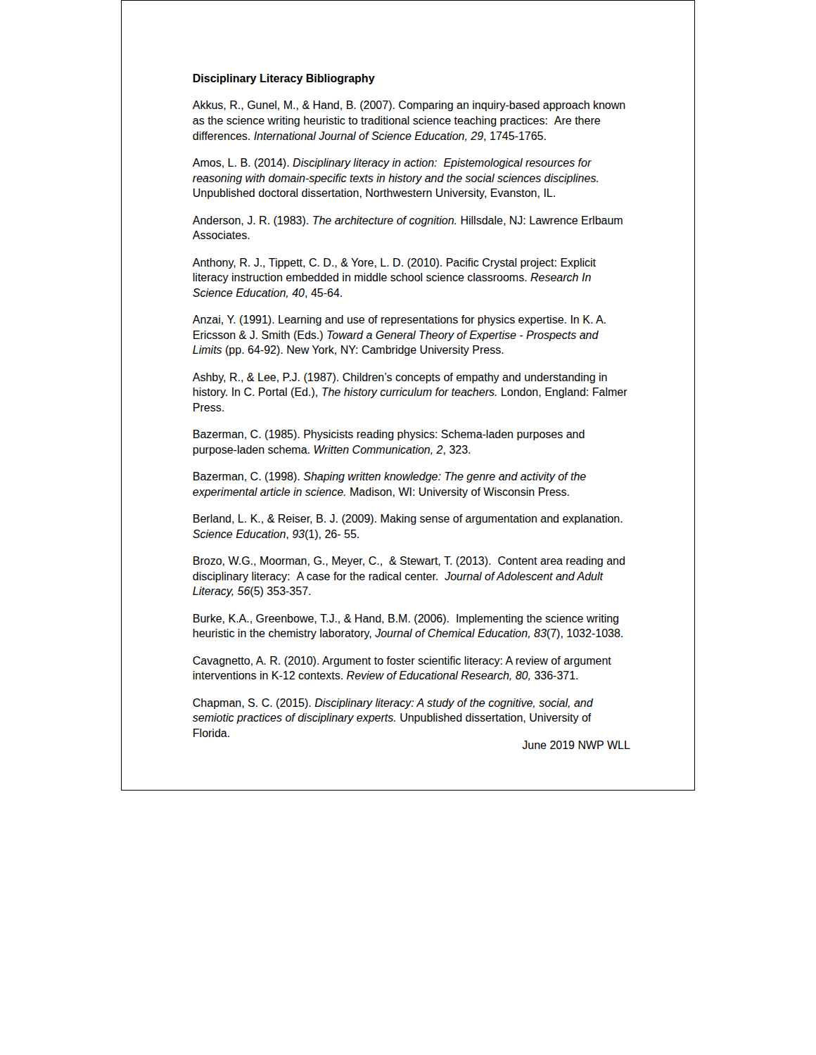Disciplinary Literacy Bibliography
Akkus, R., Gunel, M., & Hand, B. (2007). Comparing an inquiry-based approach known as the science writing heuristic to traditional science teaching practices: Are there differences. International Journal of Science Education, 29, 1745-1765.
Amos, L. B. (2014). Disciplinary literacy in action: Epistemological resources for reasoning with domain-specific texts in history and the social sciences disciplines. Unpublished doctoral dissertation, Northwestern University, Evanston, IL.
Anderson, J. R. (1983). The architecture of cognition. Hillsdale, NJ: Lawrence Erlbaum Associates.
Anthony, R. J., Tippett, C. D., & Yore, L. D. (2010). Pacific Crystal project: Explicit literacy instruction embedded in middle school science classrooms. Research In Science Education, 40, 45-64.
Anzai, Y. (1991). Learning and use of representations for physics expertise. In K. A. Ericsson & J. Smith (Eds.) Toward a General Theory of Expertise - Prospects and Limits (pp. 64-92). New York, NY: Cambridge University Press.
Ashby, R., & Lee, P.J. (1987). Children’s concepts of empathy and understanding in history. In C. Portal (Ed.), The history curriculum for teachers. London, England: Falmer Press.
Bazerman, C. (1985). Physicists reading physics: Schema-laden purposes and purpose-laden schema. Written Communication, 2, 323.
Bazerman, C. (1998). Shaping written knowledge: The genre and activity of the experimental article in science. Madison, WI: University of Wisconsin Press.
Berland, L. K., & Reiser, B. J. (2009). Making sense of argumentation and explanation. Science Education, 93(1), 26- 55.
Brozo, W.G., Moorman, G., Meyer, C., & Stewart, T. (2013). Content area reading and disciplinary literacy: A case for the radical center. Journal of Adolescent and Adult Literacy, 56(5) 353-357.
Burke, K.A., Greenbowe, T.J., & Hand, B.M. (2006). Implementing the science writing heuristic in the chemistry laboratory, Journal of Chemical Education, 83(7), 1032-1038.
Cavagnetto, A. R. (2010). Argument to foster scientific literacy: A review of argument interventions in K-12 contexts. Review of Educational Research, 80, 336-371.
Chapman, S. C. (2015). Disciplinary literacy: A study of the cognitive, social, and semiotic practices of disciplinary experts. Unpublished dissertation, University of Florida.
June 2019 NWP WLL